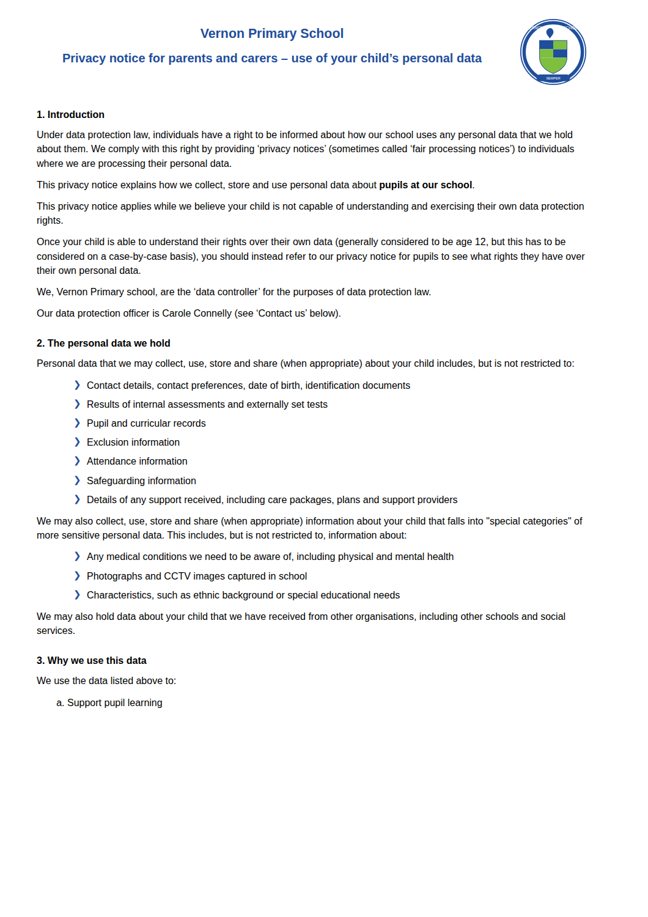VERNON PRIMARY SCHOOL SEMPER
Vernon Primary School
Privacy notice for parents and carers – use of your child’s personal data
1. Introduction
Under data protection law, individuals have a right to be informed about how our school uses any personal data that we hold about them. We comply with this right by providing ‘privacy notices’ (sometimes called ‘fair processing notices’) to individuals where we are processing their personal data.
This privacy notice explains how we collect, store and use personal data about pupils at our school.
This privacy notice applies while we believe your child is not capable of understanding and exercising their own data protection rights.
Once your child is able to understand their rights over their own data (generally considered to be age 12, but this has to be considered on a case-by-case basis), you should instead refer to our privacy notice for pupils to see what rights they have over their own personal data.
We, Vernon Primary school, are the ‘data controller’ for the purposes of data protection law.
Our data protection officer is Carole Connelly (see ‘Contact us’ below).
2. The personal data we hold
Personal data that we may collect, use, store and share (when appropriate) about your child includes, but is not restricted to:
Contact details, contact preferences, date of birth, identification documents
Results of internal assessments and externally set tests
Pupil and curricular records
Exclusion information
Attendance information
Safeguarding information
Details of any support received, including care packages, plans and support providers
We may also collect, use, store and share (when appropriate) information about your child that falls into "special categories" of more sensitive personal data. This includes, but is not restricted to, information about:
Any medical conditions we need to be aware of, including physical and mental health
Photographs and CCTV images captured in school
Characteristics, such as ethnic background or special educational needs
We may also hold data about your child that we have received from other organisations, including other schools and social services.
3. Why we use this data
We use the data listed above to:
Support pupil learning